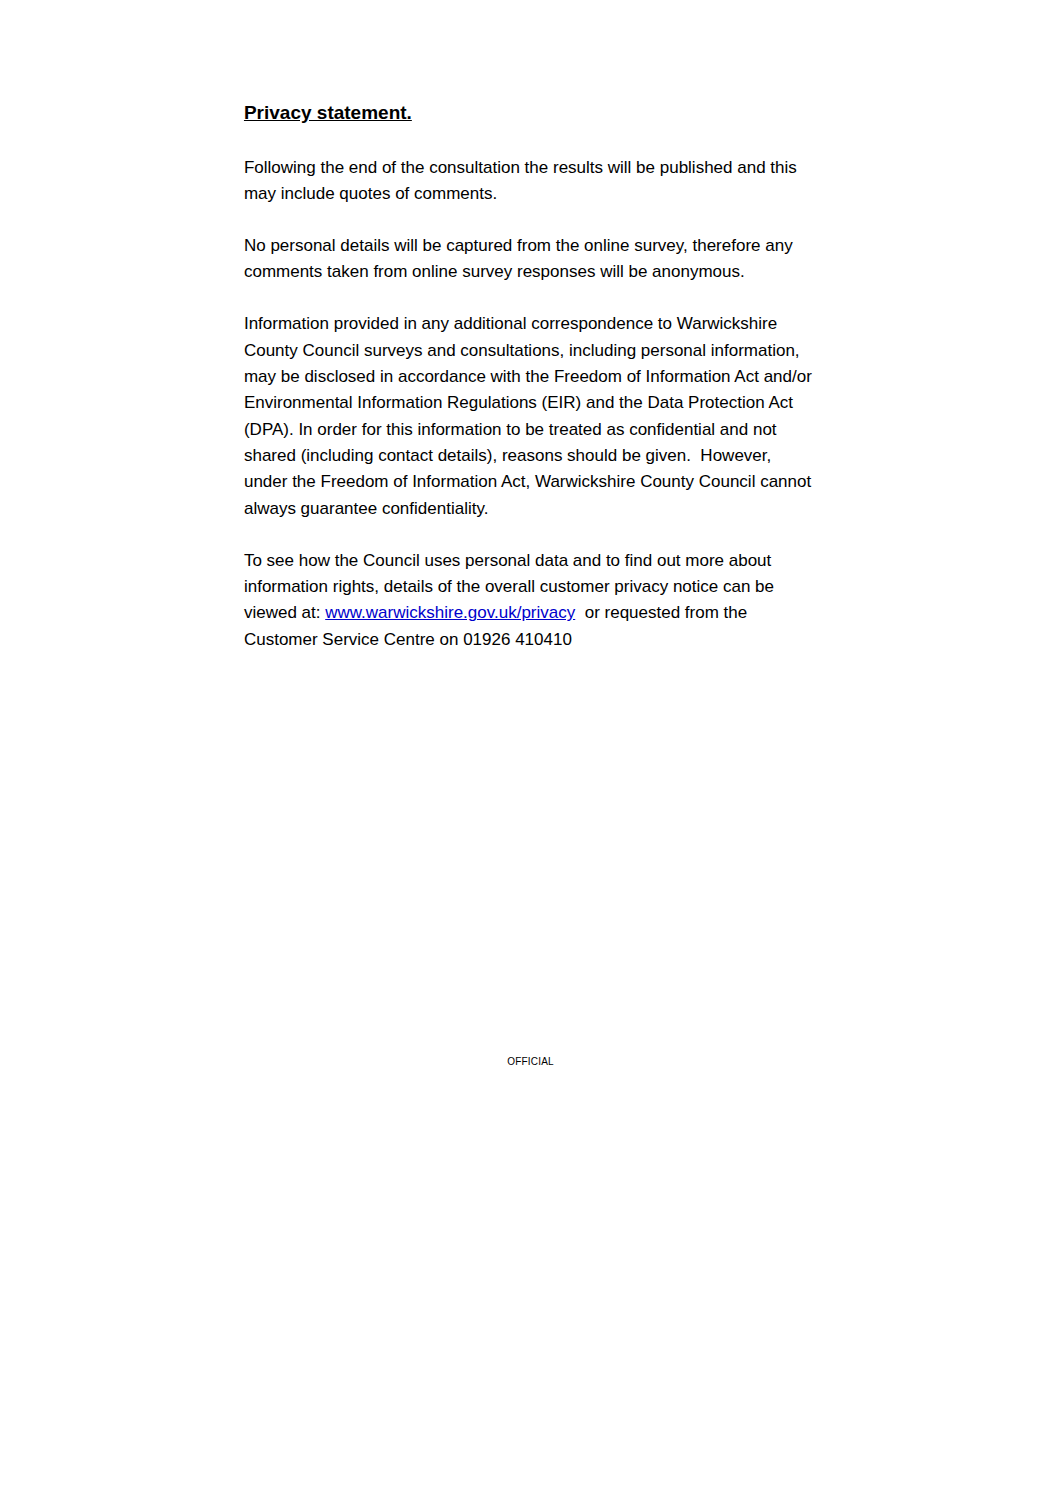Privacy statement.
Following the end of the consultation the results will be published and this may include quotes of comments.
No personal details will be captured from the online survey, therefore any comments taken from online survey responses will be anonymous.
Information provided in any additional correspondence to Warwickshire County Council surveys and consultations, including personal information, may be disclosed in accordance with the Freedom of Information Act and/or Environmental Information Regulations (EIR) and the Data Protection Act (DPA). In order for this information to be treated as confidential and not shared (including contact details), reasons should be given. However, under the Freedom of Information Act, Warwickshire County Council cannot always guarantee confidentiality.
To see how the Council uses personal data and to find out more about information rights, details of the overall customer privacy notice can be viewed at: www.warwickshire.gov.uk/privacy or requested from the Customer Service Centre on 01926 410410
OFFICIAL